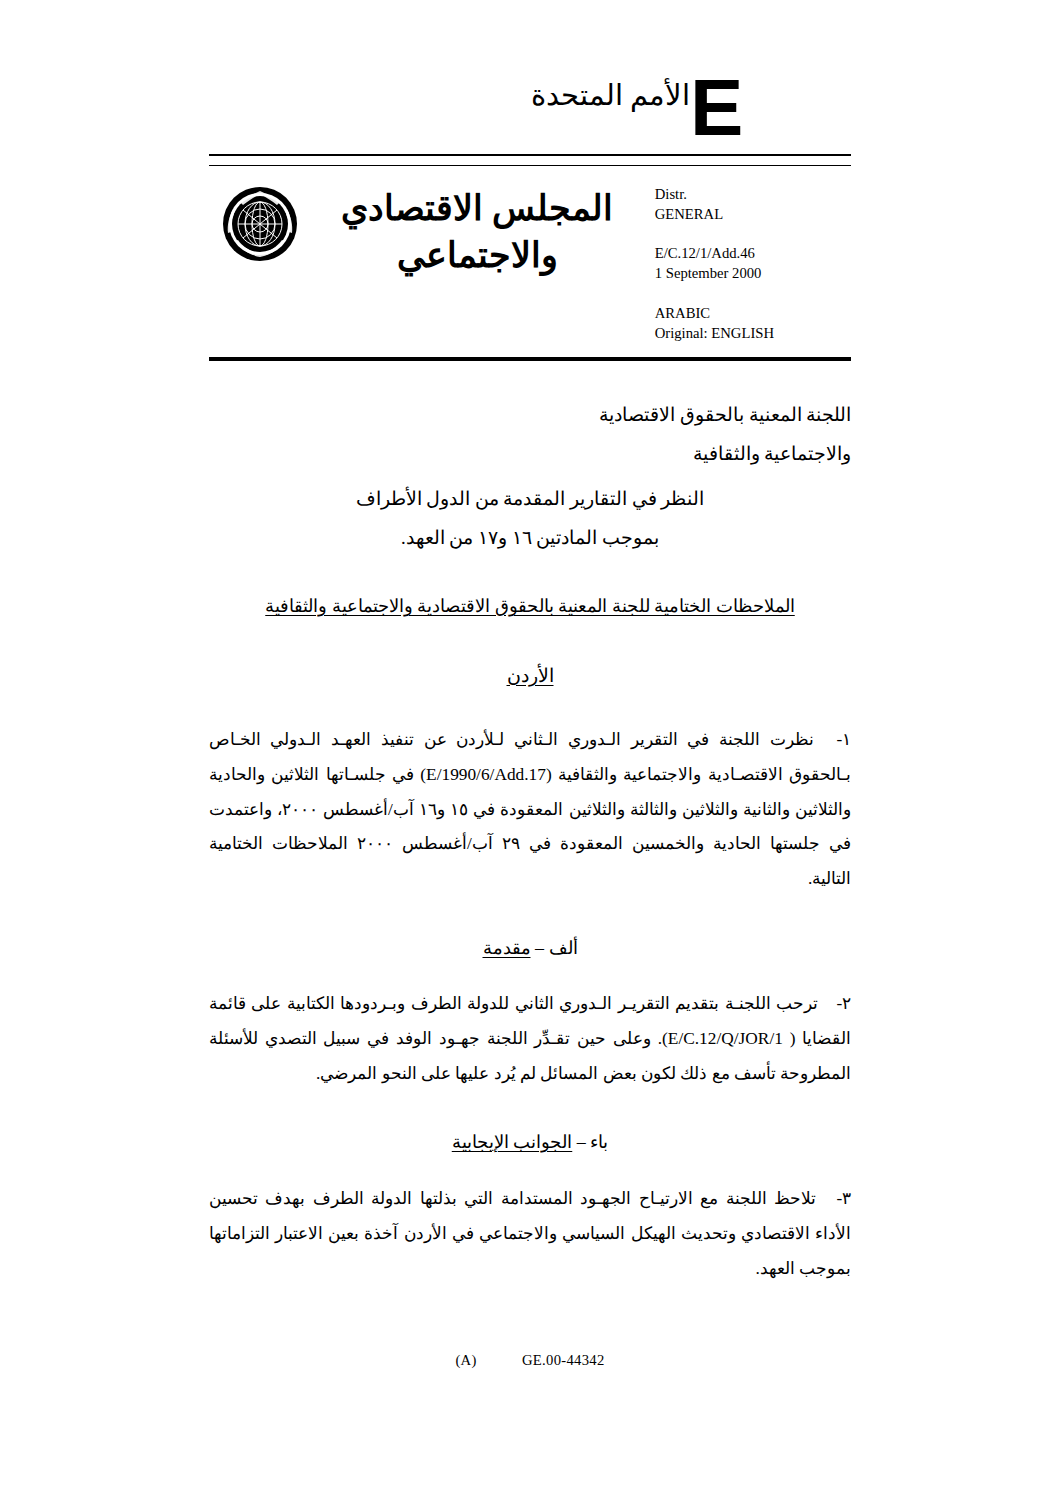| E | الأمم المتحدة |
| Distr. GENERAL E/C.12/1/Add.46 1 September 2000 ARABIC Original: ENGLISH | المجلس الاقتصادي والاجتماعي | |
اللجنة المعنية بالحقوق الاقتصادية
والاجتماعية والثقافية
النظر في التقارير المقدمة من الدول الأطراف
بموجب المادتين ١٦ و١٧ من العهد.
الملاحظات الختامية للجنة المعنية بالحقوق الاقتصادية والاجتماعية والثقافية
الأردن
١- نظرت اللجنة في التقرير الـدوري الـثاني لـلأردن عن تنفيذ العهـد الـدولي الخـاص بـالحقوق الاقتصـادية والاجتماعية والثقافية (E/1990/6/Add.17) في جلسـاتها الثلاثين والحادية والثلاثين والثانية والثلاثين والثالثة والثلاثين المعقودة في ١٥ و١٦ آب/أغسطس ٢٠٠٠، واعتمدت في جلستها الحادية والخمسين المعقودة في ٢٩ آب/أغسطس ٢٠٠٠ الملاحظات الختامية التالية.
ألف – مقدمة
٢- ترحب اللجنـة بتقديم التقريـر الـدوري الثاني للدولة الطرف وبـردودها الكتابية على قائمة القضايا ( E/C.12/Q/JOR/1). وعلى حين تقـدِّر اللجنة جهـود الوفد في سبيل التصدي للأسئلة المطروحة تأسف مع ذلك لكون بعض المسائل لم يُرد عليها على النحو المرضي.
باء – الجوانب الإيجابية
٣- تلاحظ اللجنة مع الارتيـاح الجهـود المستدامة التي بذلتها الدولة الطرف بهدف تحسين الأداء الاقتصادي وتحديث الهيكل السياسي والاجتماعي في الأردن آخذة بعين الاعتبار التزاماتها بموجب العهد.
(A) GE.00-44342